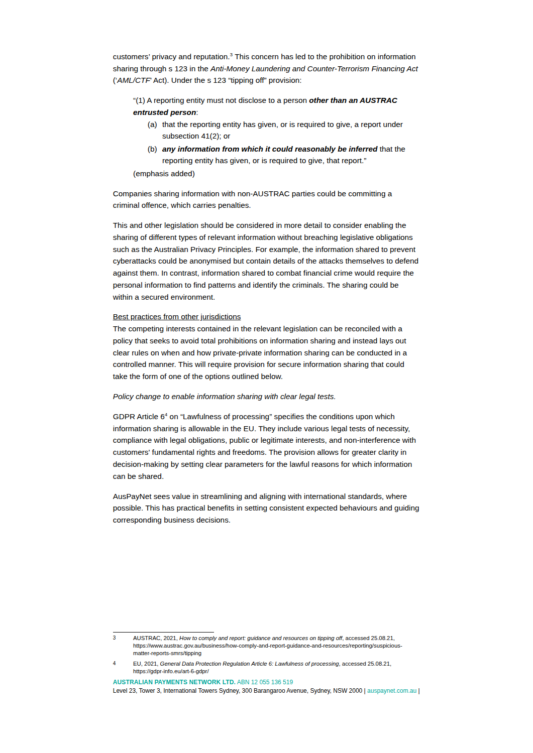customers’ privacy and reputation.3 This concern has led to the prohibition on information sharing through s 123 in the Anti-Money Laundering and Counter-Terrorism Financing Act (‘AML/CTF’ Act). Under the s 123 “tipping off” provision:
“(1) A reporting entity must not disclose to a person other than an AUSTRAC entrusted person:
(a) that the reporting entity has given, or is required to give, a report under subsection 41(2); or
(b) any information from which it could reasonably be inferred that the reporting entity has given, or is required to give, that report.”
(emphasis added)
Companies sharing information with non-AUSTRAC parties could be committing a criminal offence, which carries penalties.
This and other legislation should be considered in more detail to consider enabling the sharing of different types of relevant information without breaching legislative obligations such as the Australian Privacy Principles. For example, the information shared to prevent cyberattacks could be anonymised but contain details of the attacks themselves to defend against them. In contrast, information shared to combat financial crime would require the personal information to find patterns and identify the criminals. The sharing could be within a secured environment.
Best practices from other jurisdictions
The competing interests contained in the relevant legislation can be reconciled with a policy that seeks to avoid total prohibitions on information sharing and instead lays out clear rules on when and how private-private information sharing can be conducted in a controlled manner. This will require provision for secure information sharing that could take the form of one of the options outlined below.
Policy change to enable information sharing with clear legal tests.
GDPR Article 64 on “Lawfulness of processing” specifies the conditions upon which information sharing is allowable in the EU. They include various legal tests of necessity, compliance with legal obligations, public or legitimate interests, and non-interference with customers' fundamental rights and freedoms. The provision allows for greater clarity in decision-making by setting clear parameters for the lawful reasons for which information can be shared.
AusPayNet sees value in streamlining and aligning with international standards, where possible. This has practical benefits in setting consistent expected behaviours and guiding corresponding business decisions.
3
AUSTRAC, 2021, How to comply and report: guidance and resources on tipping off, accessed 25.08.21, https://www.austrac.gov.au/business/how-comply-and-report-guidance-and-resources/reporting/suspicious-matter-reports-smrs/tipping
4
EU, 2021, General Data Protection Regulation Article 6: Lawfulness of processing, accessed 25.08.21, https://gdpr-info.eu/art-6-gdpr/
AUSTRALIAN PAYMENTS NETWORK LTD. ABN 12 055 136 519
Level 23, Tower 3, International Towers Sydney, 300 Barangaroo Avenue, Sydney, NSW 2000 | auspaynet.com.au |